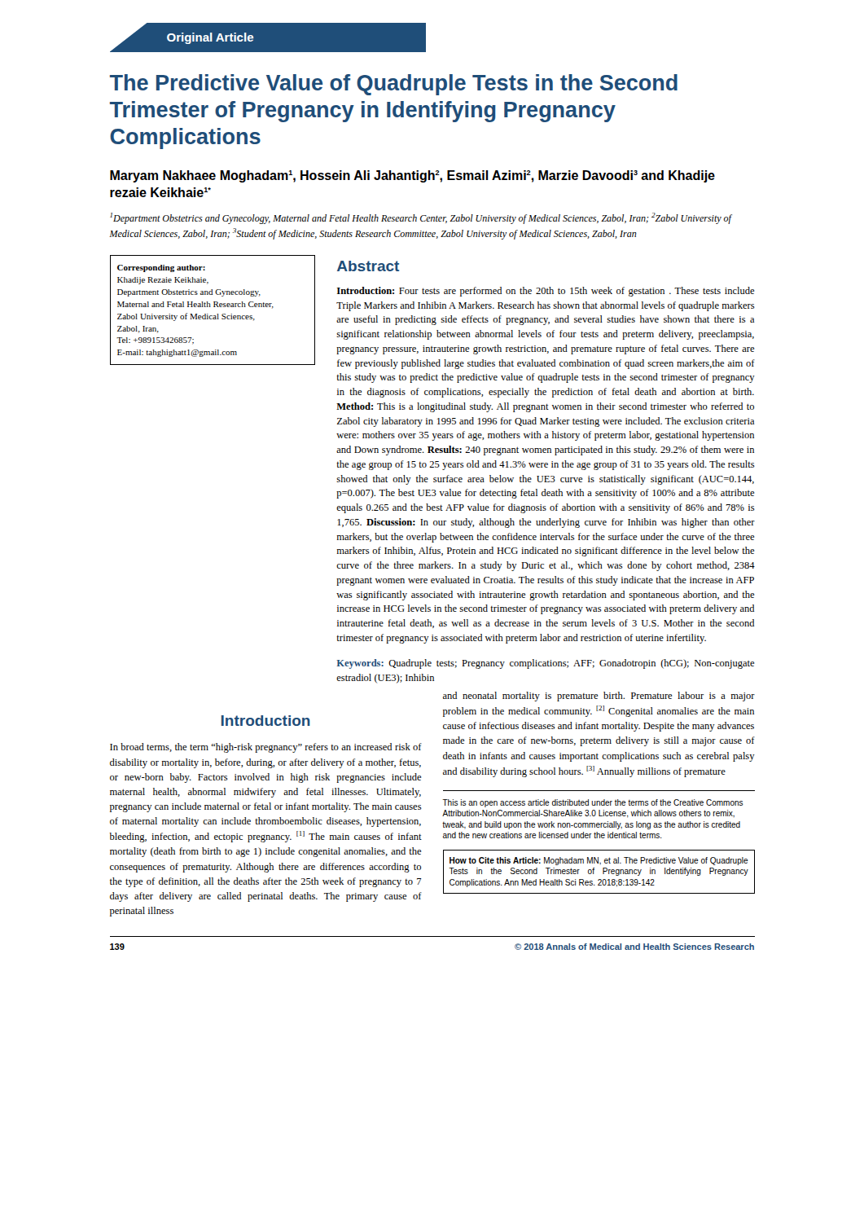Original Article
The Predictive Value of Quadruple Tests in the Second Trimester of Pregnancy in Identifying Pregnancy Complications
Maryam Nakhaee Moghadam1, Hossein Ali Jahantigh2, Esmail Azimi2, Marzie Davoodi3 and Khadije rezaie Keikhaie1*
1Department Obstetrics and Gynecology, Maternal and Fetal Health Research Center, Zabol University of Medical Sciences, Zabol, Iran; 2Zabol University of Medical Sciences, Zabol, Iran; 3Student of Medicine, Students Research Committee, Zabol University of Medical Sciences, Zabol, Iran
Corresponding author:
Khadije Rezaie Keikhaie,
Department Obstetrics and Gynecology,
Maternal and Fetal Health Research Center,
Zabol University of Medical Sciences,
Zabol, Iran,
Tel: +989153426857;
E-mail: tahghighatt1@gmail.com
Abstract
Introduction: Four tests are performed on the 20th to 15th week of gestation . These tests include Triple Markers and Inhibin A Markers. Research has shown that abnormal levels of quadruple markers are useful in predicting side effects of pregnancy, and several studies have shown that there is a significant relationship between abnormal levels of four tests and preterm delivery, preeclampsia, pregnancy pressure, intrauterine growth restriction, and premature rupture of fetal curves. There are few previously published large studies that evaluated combination of quad screen markers,the aim of this study was to predict the predictive value of quadruple tests in the second trimester of pregnancy in the diagnosis of complications, especially the prediction of fetal death and abortion at birth. Method: This is a longitudinal study. All pregnant women in their second trimester who referred to Zabol city labaratory in 1995 and 1996 for Quad Marker testing were included. The exclusion criteria were: mothers over 35 years of age, mothers with a history of preterm labor, gestational hypertension and Down syndrome. Results: 240 pregnant women participated in this study. 29.2% of them were in the age group of 15 to 25 years old and 41.3% were in the age group of 31 to 35 years old. The results showed that only the surface area below the UE3 curve is statistically significant (AUC=0.144, p=0.007). The best UE3 value for detecting fetal death with a sensitivity of 100% and a 8% attribute equals 0.265 and the best AFP value for diagnosis of abortion with a sensitivity of 86% and 78% is 1,765. Discussion: In our study, although the underlying curve for Inhibin was higher than other markers, but the overlap between the confidence intervals for the surface under the curve of the three markers of Inhibin, Alfus, Protein and HCG indicated no significant difference in the level below the curve of the three markers. In a study by Duric et al., which was done by cohort method, 2384 pregnant women were evaluated in Croatia. The results of this study indicate that the increase in AFP was significantly associated with intrauterine growth retardation and spontaneous abortion, and the increase in HCG levels in the second trimester of pregnancy was associated with preterm delivery and intrauterine fetal death, as well as a decrease in the serum levels of 3 U.S. Mother in the second trimester of pregnancy is associated with preterm labor and restriction of uterine infertility.
Keywords: Quadruple tests; Pregnancy complications; AFF; Gonadotropin (hCG); Non-conjugate estradiol (UE3); Inhibin
Introduction
In broad terms, the term “high-risk pregnancy” refers to an increased risk of disability or mortality in, before, during, or after delivery of a mother, fetus, or new-born baby. Factors involved in high risk pregnancies include maternal health, abnormal midwifery and fetal illnesses. Ultimately, pregnancy can include maternal or fetal or infant mortality. The main causes of maternal mortality can include thromboembolic diseases, hypertension, bleeding, infection, and ectopic pregnancy. [1] The main causes of infant mortality (death from birth to age 1) include congenital anomalies, and the consequences of prematurity. Although there are differences according to the type of definition, all the deaths after the 25th week of pregnancy to 7 days after delivery are called perinatal deaths. The primary cause of perinatal illness
and neonatal mortality is premature birth. Premature labour is a major problem in the medical community. [2] Congenital anomalies are the main cause of infectious diseases and infant mortality. Despite the many advances made in the care of new-borns, preterm delivery is still a major cause of death in infants and causes important complications such as cerebral palsy and disability during school hours. [3] Annually millions of premature
This is an open access article distributed under the terms of the Creative Commons Attribution-NonCommercial-ShareAlike 3.0 License, which allows others to remix, tweak, and build upon the work non-commercially, as long as the author is credited and the new creations are licensed under the identical terms.
How to Cite this Article: Moghadam MN, et al. The Predictive Value of Quadruple Tests in the Second Trimester of Pregnancy in Identifying Pregnancy Complications. Ann Med Health Sci Res. 2018;8:139-142
139
© 2018 Annals of Medical and Health Sciences Research